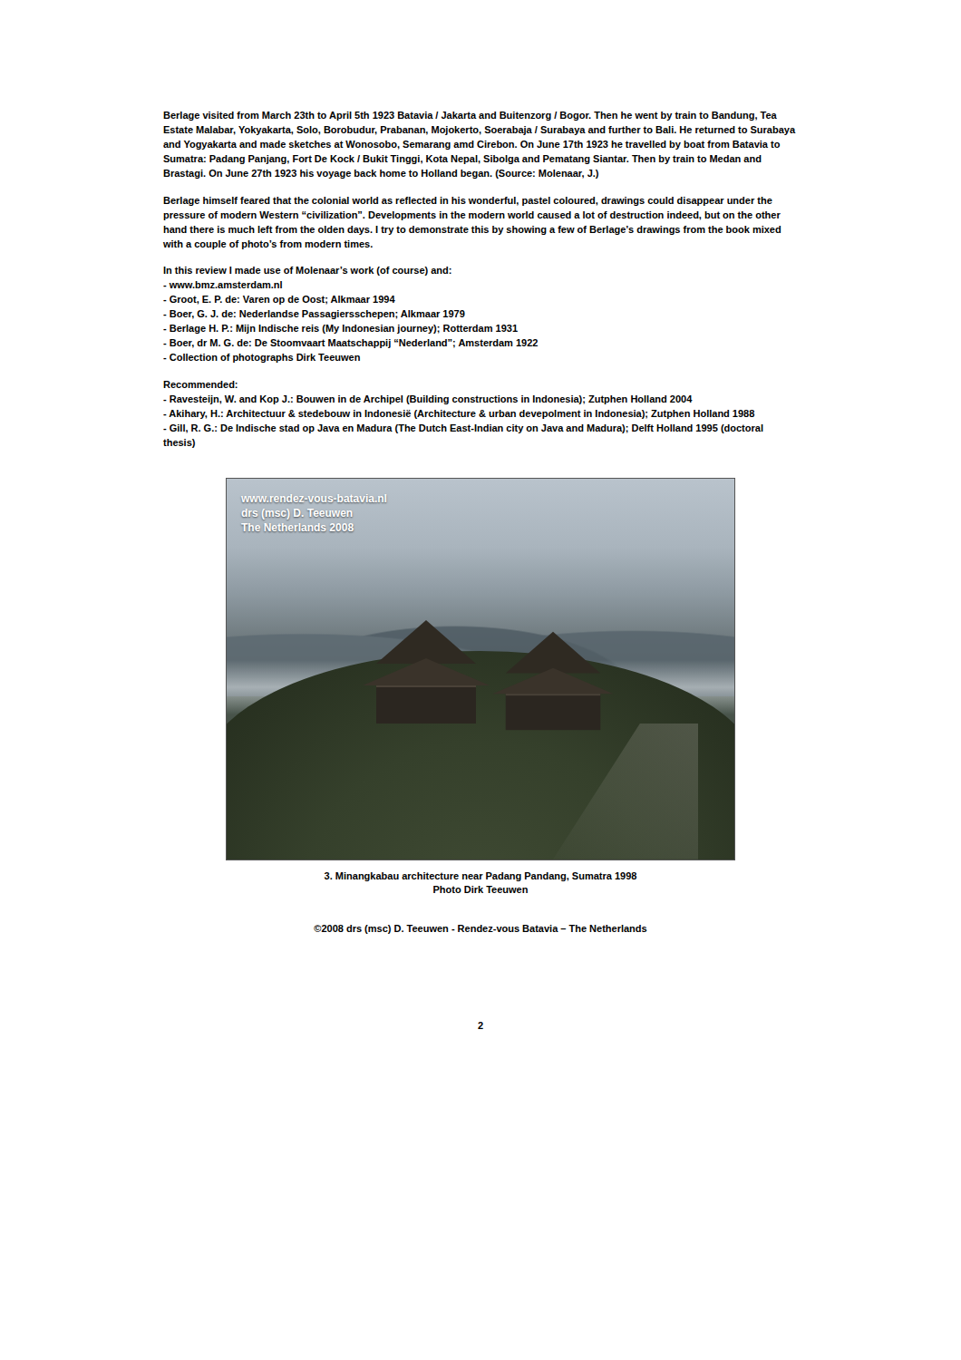Berlage visited from March 23th to April 5th 1923 Batavia / Jakarta and Buitenzorg / Bogor. Then he went by train to Bandung, Tea Estate Malabar, Yokyakarta, Solo, Borobudur, Prabanan, Mojokerto, Soerabaja / Surabaya and further to Bali. He returned to Surabaya and Yogyakarta and made sketches at Wonosobo, Semarang amd Cirebon. On June 17th 1923 he travelled by boat from Batavia to Sumatra: Padang Panjang, Fort De Kock / Bukit Tinggi, Kota Nepal, Sibolga and Pematang Siantar. Then by train to Medan and Brastagi. On June 27th 1923 his voyage back home to Holland began. (Source: Molenaar, J.)
Berlage himself feared that the colonial world as reflected in his wonderful, pastel coloured, drawings could disappear under the pressure of modern Western “civilization”. Developments in the modern world caused a lot of destruction indeed, but on the other hand there is much left from the olden days. I try to demonstrate this by showing a few of Berlage’s drawings from the book mixed with a couple of photo’s from modern times.
In this review I made use of Molenaar’s work (of course) and:
- www.bmz.amsterdam.nl
- Groot, E. P. de: Varen op de Oost; Alkmaar 1994
- Boer, G. J. de: Nederlandse Passagiersschepen; Alkmaar 1979
- Berlage H. P.: Mijn Indische reis (My Indonesian journey); Rotterdam 1931
- Boer, dr M. G. de: De Stoomvaart Maatschappij “Nederland”; Amsterdam 1922
- Collection of photographs Dirk Teeuwen
Recommended:
- Ravesteijn, W. and Kop J.: Bouwen in de Archipel (Building constructions in Indonesia); Zutphen Holland 2004
- Akihary, H.: Architectuur & stedebouw in Indonesië (Architecture & urban devepolment in Indonesia); Zutphen Holland 1988
- Gill, R. G.: De Indische stad op Java en Madura (The Dutch East-Indian city on Java and Madura); Delft Holland 1995 (doctoral thesis)
www.rendez-vous-batavia.nl
drs (msc) D. Teeuwen
The Netherlands 2008
3. Minangkabau architecture near Padang Pandang, Sumatra 1998
Photo Dirk Teeuwen
©2008 drs (msc) D. Teeuwen - Rendez-vous Batavia – The Netherlands
2